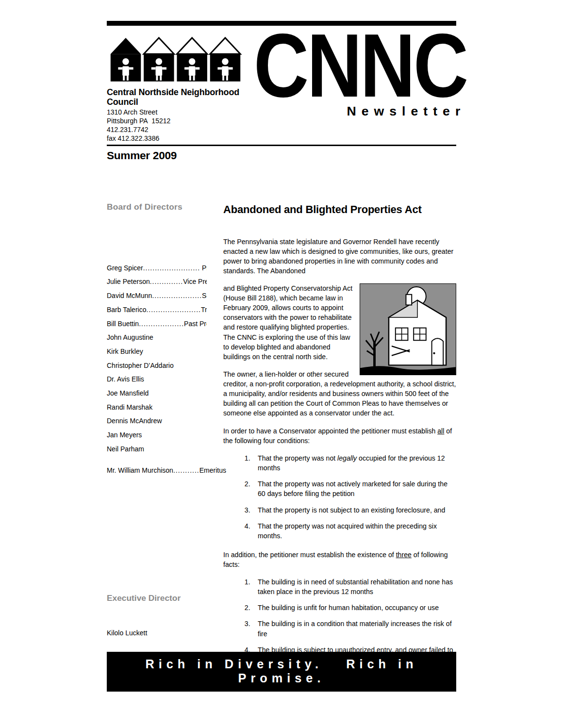Central Northside Neighborhood Council
1310 Arch Street
Pittsburgh PA 15212
412.231.7742
fax 412.322.3386
CNNC
Newsletter
Summer 2009
Board of Directors
Greg Spicer........................ President
Julie Peterson.............. Vice President
David McMunn..................... Secretary
Barb Talerico....................... Treasurer
Bill Buettin................... Past President
John Augustine
Kirk Burkley
Christopher D’Addario
Dr. Avis Ellis
Joe Mansfield
Randi Marshak
Dennis McAndrew
Jan Meyers
Neil Parham
Mr. William Murchison........... Emeritus
Executive Director
Kilolo Luckett
Abandoned and Blighted Properties Act
The Pennsylvania state legislature and Governor Rendell have recently enacted a new law which is designed to give communities, like ours, greater power to bring abandoned properties in line with community codes and standards. The Abandoned
and Blighted Property Conservatorship Act (House Bill 2188), which became law in February 2009, allows courts to appoint conservators with the power to rehabilitate and restore qualifying blighted properties. The CNNC is exploring the use of this law to develop blighted and abandoned buildings on the central north side.
The owner, a lien-holder or other secured creditor, a non-profit corporation, a redevelopment authority, a school district, a municipality, and/or residents and business owners within 500 feet of the building all can petition the Court of Common Pleas to have themselves or someone else appointed as a conservator under the act.
In order to have a Conservator appointed the petitioner must establish all of the following four conditions:
That the property was not legally occupied for the previous 12 months
That the property was not actively marketed for sale during the 60 days before filing the petition
That the property is not subject to an existing foreclosure, and
That the property was not acquired within the preceding six months.
In addition, the petitioner must establish the existence of three of following facts:
The building is in need of substantial rehabilitation and none has taken place in the previous 12 months
The building is unfit for human habitation, occupancy or use
The building is in a condition that materially increases the risk of fire
The building is subject to unauthorized entry, and owner failed to secure the building or the municipality has secured the building
The building is an attractive nuisance to children
(continue on page 3)
Rich in Diversity. Rich in Promise.